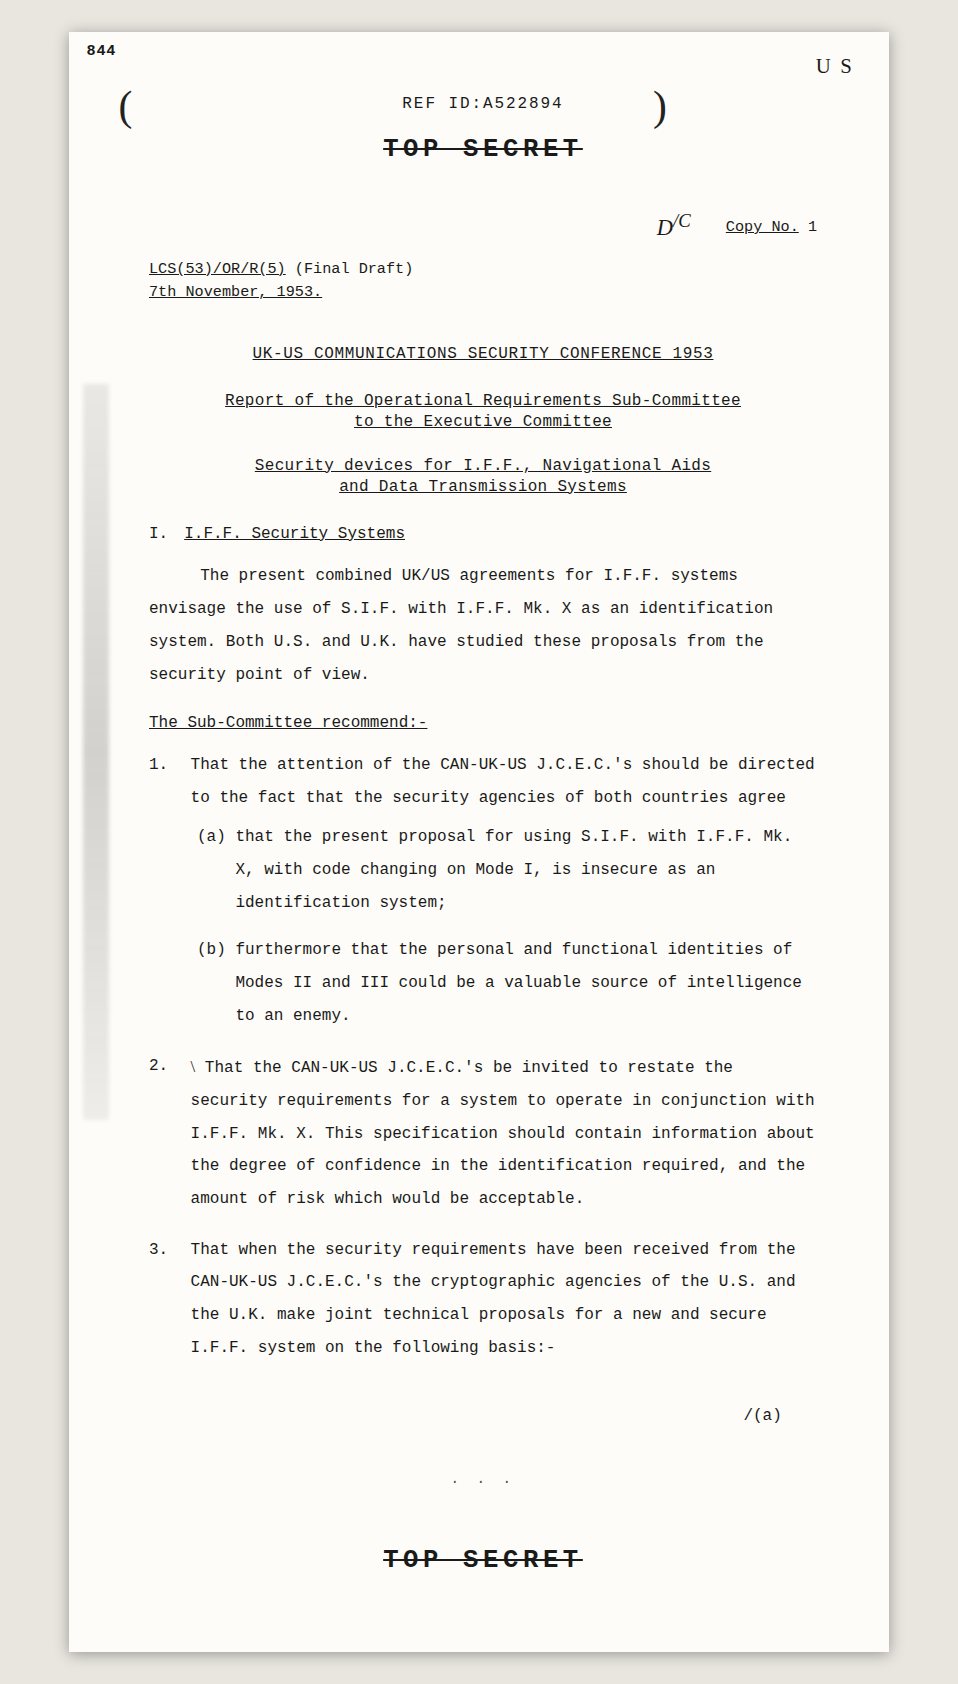844
(
)
U S
REF ID:A522894
TOP SECRET
D/C Copy No. 1
LCS(53)/OR/R(5) (Final Draft)
7th November, 1953.
UK-US COMMUNICATIONS SECURITY CONFERENCE 1953
Report of the Operational Requirements Sub-Committee
to the Executive Committee
Security devices for I.F.F., Navigational Aids
and Data Transmission Systems
I. I.F.F. Security Systems
The present combined UK/US agreements for I.F.F. systems envisage the use of S.I.F. with I.F.F. Mk. X as an identification system. Both U.S. and U.K. have studied these proposals from the security point of view.
The Sub-Committee recommend:-
1. That the attention of the CAN-UK-US J.C.E.C.'s should be directed to the fact that the security agencies of both countries agree
(a) that the present proposal for using S.I.F. with I.F.F. Mk. X, with code changing on Mode I, is insecure as an identification system;
(b) furthermore that the personal and functional identities of Modes II and III could be a valuable source of intelligence to an enemy.
2. \ That the CAN-UK-US J.C.E.C.'s be invited to restate the security requirements for a system to operate in conjunction with I.F.F. Mk. X. This specification should contain information about the degree of confidence in the identification required, and the amount of risk which would be acceptable.
3. That when the security requirements have been received from the CAN-UK-US J.C.E.C.'s the cryptographic agencies of the U.S. and the U.K. make joint technical proposals for a new and secure I.F.F. system on the following basis:-
/(a)
. . .
TOP SECRET